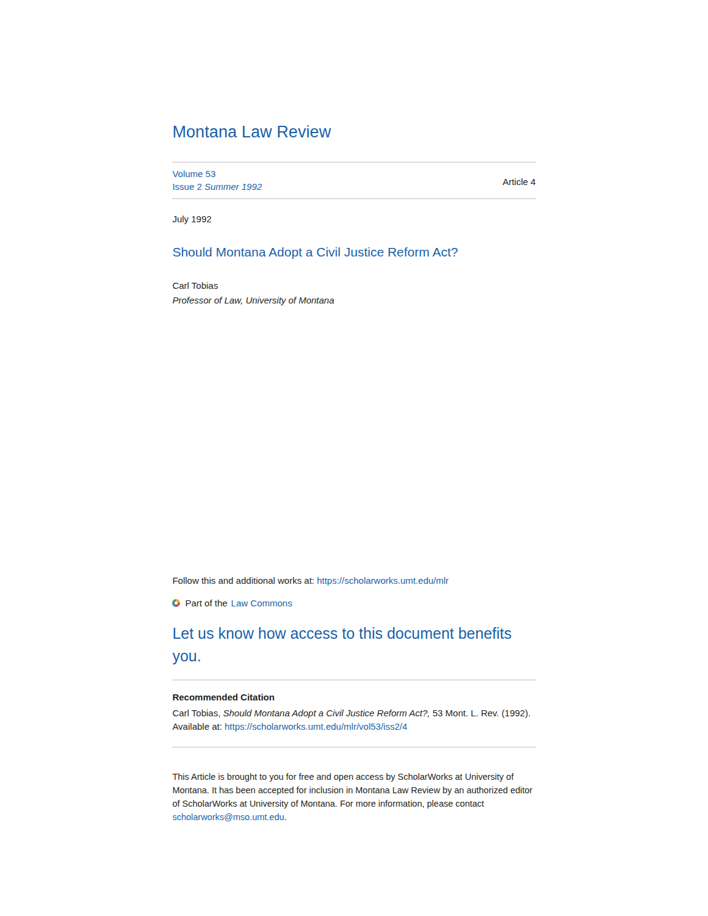Montana Law Review
Volume 53
Issue 2 Summer 1992
Article 4
July 1992
Should Montana Adopt a Civil Justice Reform Act?
Carl Tobias
Professor of Law, University of Montana
Follow this and additional works at: https://scholarworks.umt.edu/mlr
Part of the Law Commons
Let us know how access to this document benefits you.
Recommended Citation
Carl Tobias, Should Montana Adopt a Civil Justice Reform Act?, 53 Mont. L. Rev. (1992).
Available at: https://scholarworks.umt.edu/mlr/vol53/iss2/4
This Article is brought to you for free and open access by ScholarWorks at University of Montana. It has been accepted for inclusion in Montana Law Review by an authorized editor of ScholarWorks at University of Montana. For more information, please contact scholarworks@mso.umt.edu.